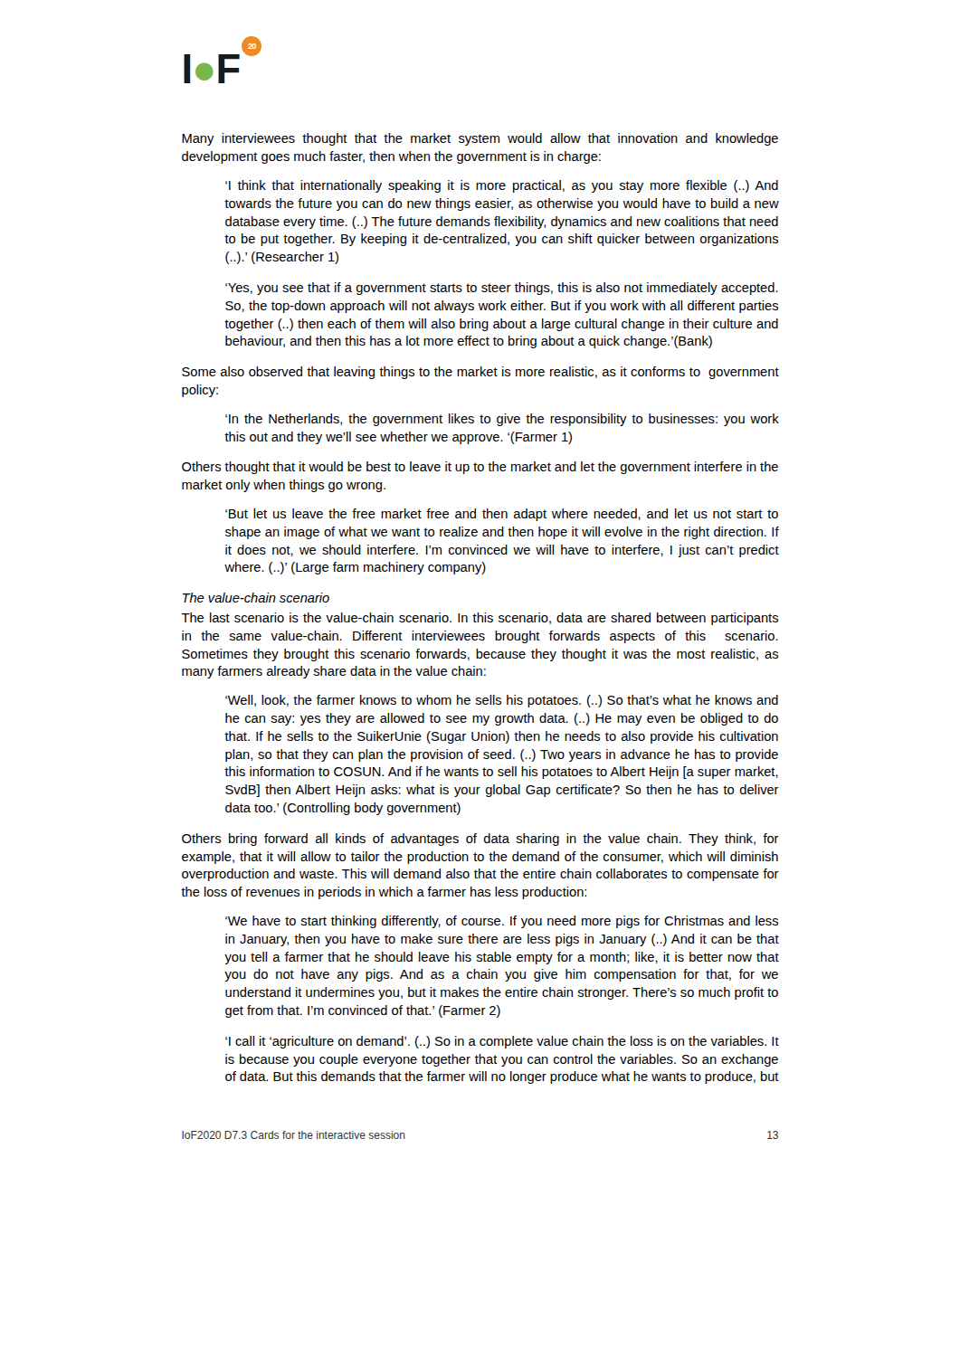I●F20
20
Many interviewees thought that the market system would allow that innovation and knowledge development goes much faster, then when the government is in charge:
‘I think that internationally speaking it is more practical, as you stay more flexible (..) And towards the future you can do new things easier, as otherwise you would have to build a new database every time. (..) The future demands flexibility, dynamics and new coalitions that need to be put together. By keeping it de-centralized, you can shift quicker between organizations (..).’ (Researcher 1)
‘Yes, you see that if a government starts to steer things, this is also not immediately accepted. So, the top-down approach will not always work either. But if you work with all different parties together (..) then each of them will also bring about a large cultural change in their culture and behaviour, and then this has a lot more effect to bring about a quick change.’(Bank)
Some also observed that leaving things to the market is more realistic, as it conforms to government policy:
‘In the Netherlands, the government likes to give the responsibility to businesses: you work this out and they we’ll see whether we approve. ‘(Farmer 1)
Others thought that it would be best to leave it up to the market and let the government interfere in the market only when things go wrong.
‘But let us leave the free market free and then adapt where needed, and let us not start to shape an image of what we want to realize and then hope it will evolve in the right direction. If it does not, we should interfere. I’m convinced we will have to interfere, I just can’t predict where. (..)’ (Large farm machinery company)
The value-chain scenario
The last scenario is the value-chain scenario. In this scenario, data are shared between participants in the same value-chain. Different interviewees brought forwards aspects of this scenario. Sometimes they brought this scenario forwards, because they thought it was the most realistic, as many farmers already share data in the value chain:
‘Well, look, the farmer knows to whom he sells his potatoes. (..) So that’s what he knows and he can say: yes they are allowed to see my growth data. (..) He may even be obliged to do that. If he sells to the SuikerUnie (Sugar Union) then he needs to also provide his cultivation plan, so that they can plan the provision of seed. (..) Two years in advance he has to provide this information to COSUN. And if he wants to sell his potatoes to Albert Heijn [a super market, SvdB] then Albert Heijn asks: what is your global Gap certificate? So then he has to deliver data too.’ (Controlling body government)
Others bring forward all kinds of advantages of data sharing in the value chain. They think, for example, that it will allow to tailor the production to the demand of the consumer, which will diminish overproduction and waste. This will demand also that the entire chain collaborates to compensate for the loss of revenues in periods in which a farmer has less production:
‘We have to start thinking differently, of course. If you need more pigs for Christmas and less in January, then you have to make sure there are less pigs in January (..) And it can be that you tell a farmer that he should leave his stable empty for a month; like, it is better now that you do not have any pigs. And as a chain you give him compensation for that, for we understand it undermines you, but it makes the entire chain stronger. There’s so much profit to get from that. I’m convinced of that.’ (Farmer 2)
‘I call it ‘agriculture on demand’. (..) So in a complete value chain the loss is on the variables. It is because you couple everyone together that you can control the variables. So an exchange of data. But this demands that the farmer will no longer produce what he wants to produce, but
IoF2020 D7.3 Cards for the interactive session 13